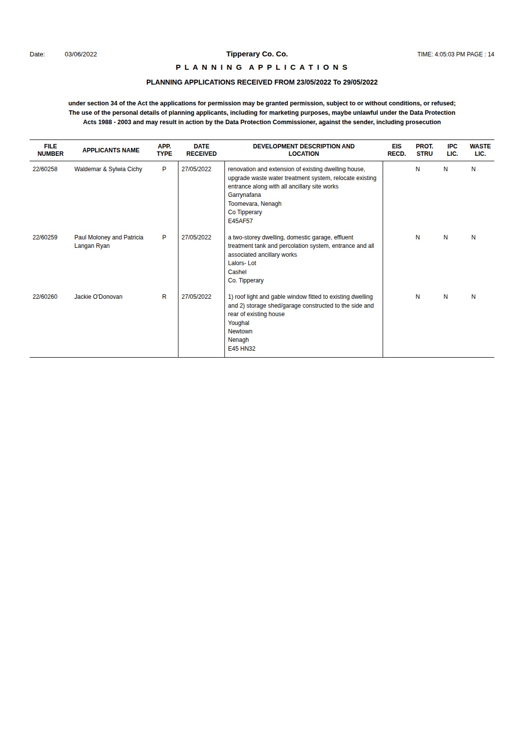Date: 03/06/2022
Tipperary Co. Co.
TIME: 4:05:03 PM PAGE : 14
P L A N N I N G A P P L I C A T I O N S
PLANNING APPLICATIONS RECEIVED FROM 23/05/2022 To 29/05/2022
under section 34 of the Act the applications for permission may be granted permission, subject to or without conditions, or refused;
The use of the personal details of planning applicants, including for marketing purposes, maybe unlawful under the Data Protection
Acts 1988 - 2003 and may result in action by the Data Protection Commissioner, against the sender, including prosecution
| FILE NUMBER | APPLICANTS NAME | APP. TYPE | DATE RECEIVED | DEVELOPMENT DESCRIPTION AND LOCATION | EIS RECD. | PROT. STRU | IPC LIC. | WASTE LIC. |
| --- | --- | --- | --- | --- | --- | --- | --- | --- |
| 22/60258 | Waldemar & Sylwia Cichy | P | 27/05/2022 | renovation and extension of existing dwelling house, upgrade waste water treatment system, relocate existing entrance along with all ancillary site works Garrynafana Toomevara, Nenagh Co Tipperary E45AF57 | | N | N | N |
| 22/60259 | Paul Moloney and Patricia Langan Ryan | P | 27/05/2022 | a two-storey dwelling, domestic garage, effluent treatment tank and percolation system, entrance and all associated ancillary works Lalors- Lot Cashel Co. Tipperary | | N | N | N |
| 22/60260 | Jackie O'Donovan | R | 27/05/2022 | 1) roof light and gable window fitted to existing dwelling and 2) storage shed/garage constructed to the side and rear of existing house Youghal Newtown Nenagh E45 HN32 | | N | N | N |